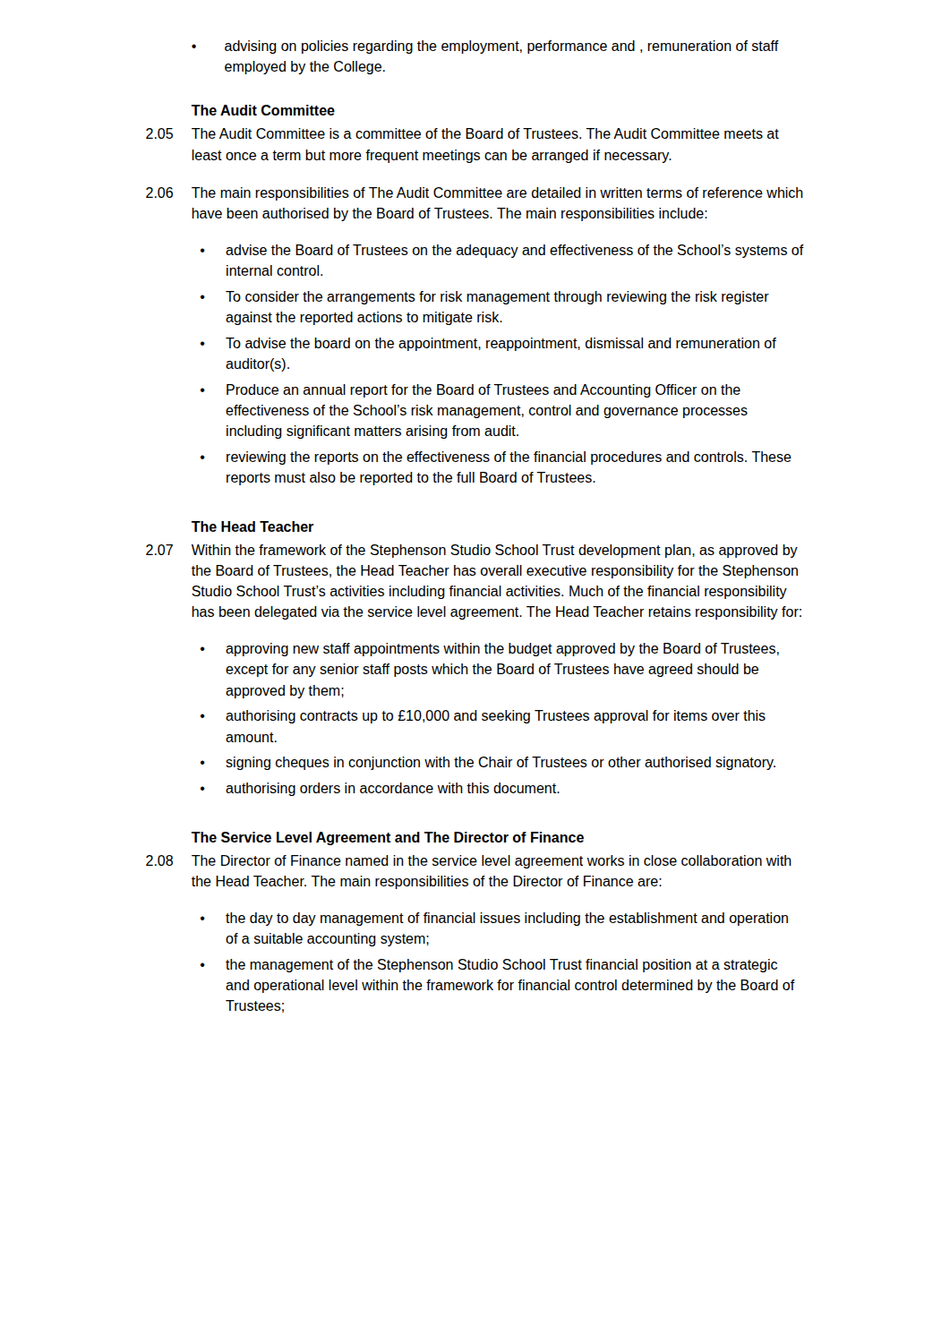advising on policies regarding the employment, performance and , remuneration of staff employed by the College.
The Audit Committee
2.05
The Audit Committee is a committee of the Board of Trustees. The Audit Committee meets at least once a term but more frequent meetings can be arranged if necessary.
2.06
The main responsibilities of The Audit Committee are detailed in written terms of reference which have been authorised by the Board of Trustees. The main responsibilities include:
advise the Board of Trustees on the adequacy and effectiveness of the School’s systems of internal control.
To consider the arrangements for risk management through reviewing the risk register against the reported actions to mitigate risk.
To advise the board on the appointment, reappointment, dismissal and remuneration of auditor(s).
Produce an annual report for the Board of Trustees and Accounting Officer on the effectiveness of the School’s risk management, control and governance processes including significant matters arising from audit.
reviewing the reports on the effectiveness of the financial procedures and controls. These reports must also be reported to the full Board of Trustees.
The Head Teacher
2.07
Within the framework of the Stephenson Studio School Trust development plan, as approved by the Board of Trustees, the Head Teacher has overall executive responsibility for the Stephenson Studio School Trust’s activities including financial activities. Much of the financial responsibility has been delegated via the service level agreement. The Head Teacher retains responsibility for:
approving new staff appointments within the budget approved by the Board of Trustees, except for any senior staff posts which the Board of Trustees have agreed should be approved by them;
authorising contracts up to £10,000 and seeking Trustees approval for items over this amount.
signing cheques in conjunction with the Chair of Trustees or other authorised signatory.
authorising orders in accordance with this document.
The Service Level Agreement and The Director of Finance
2.08
The Director of Finance named in the service level agreement works in close collaboration with the Head Teacher. The main responsibilities of the Director of Finance are:
the day to day management of financial issues including the establishment and operation of a suitable accounting system;
the management of the Stephenson Studio School Trust financial position at a strategic and operational level within the framework for financial control determined by the Board of Trustees;